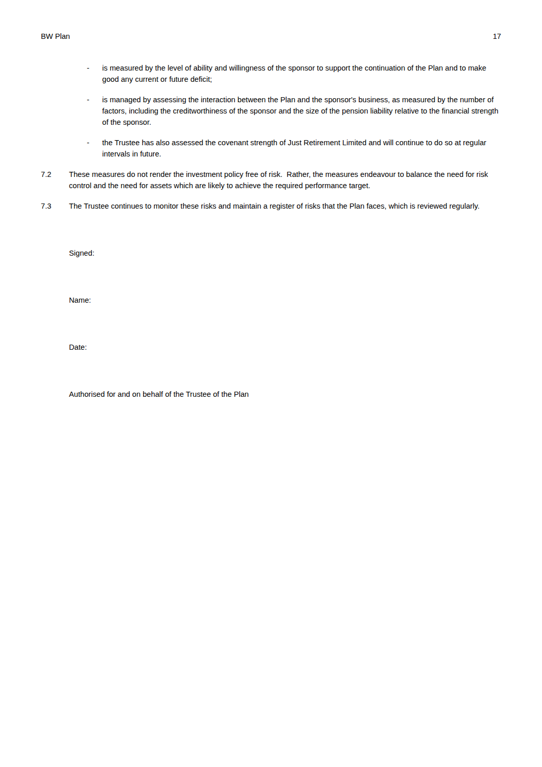BW Plan 17
is measured by the level of ability and willingness of the sponsor to support the continuation of the Plan and to make good any current or future deficit;
is managed by assessing the interaction between the Plan and the sponsor's business, as measured by the number of factors, including the creditworthiness of the sponsor and the size of the pension liability relative to the financial strength of the sponsor.
the Trustee has also assessed the covenant strength of Just Retirement Limited and will continue to do so at regular intervals in future.
7.2
These measures do not render the investment policy free of risk. Rather, the measures endeavour to balance the need for risk control and the need for assets which are likely to achieve the required performance target.
7.3
The Trustee continues to monitor these risks and maintain a register of risks that the Plan faces, which is reviewed regularly.
Signed:
Name:
Date:
Authorised for and on behalf of the Trustee of the Plan